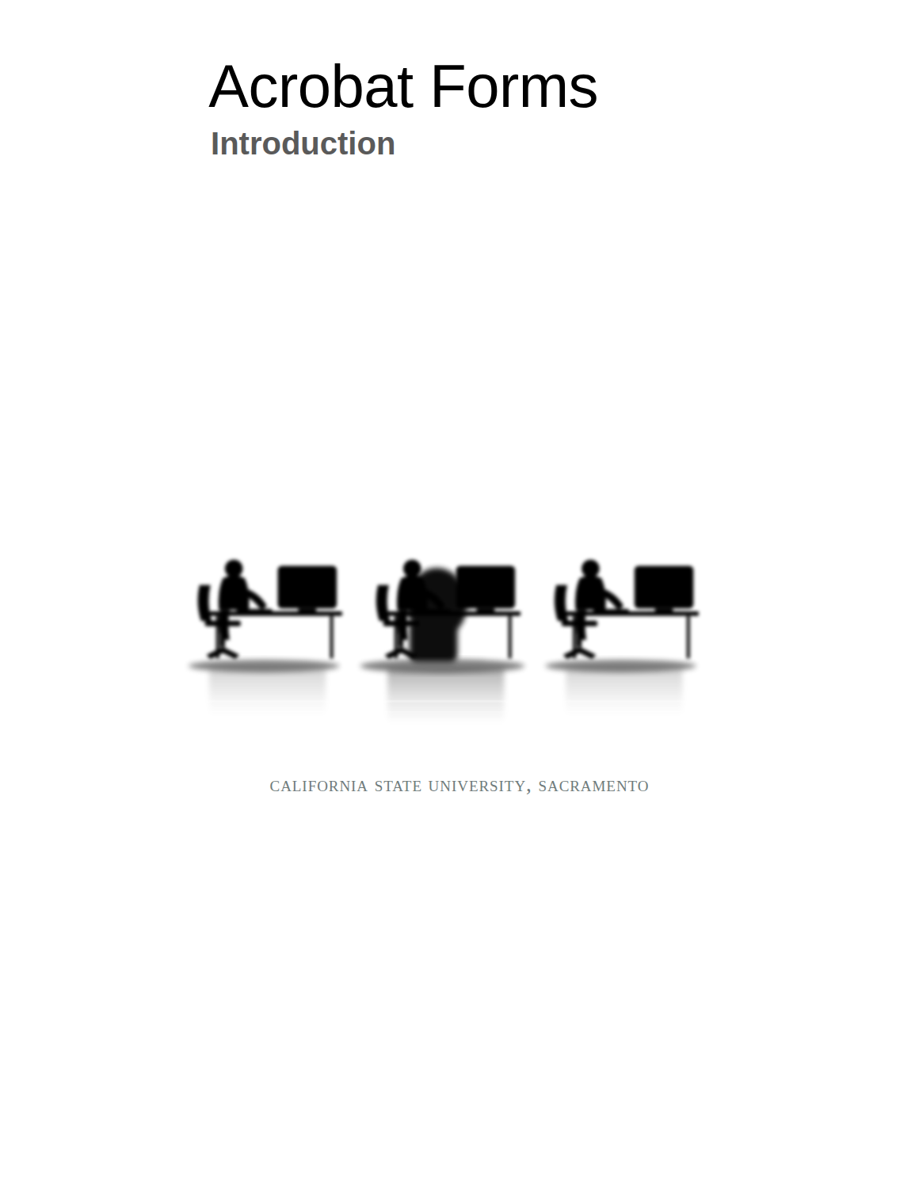Acrobat Forms
Introduction
California State University, Sacramento